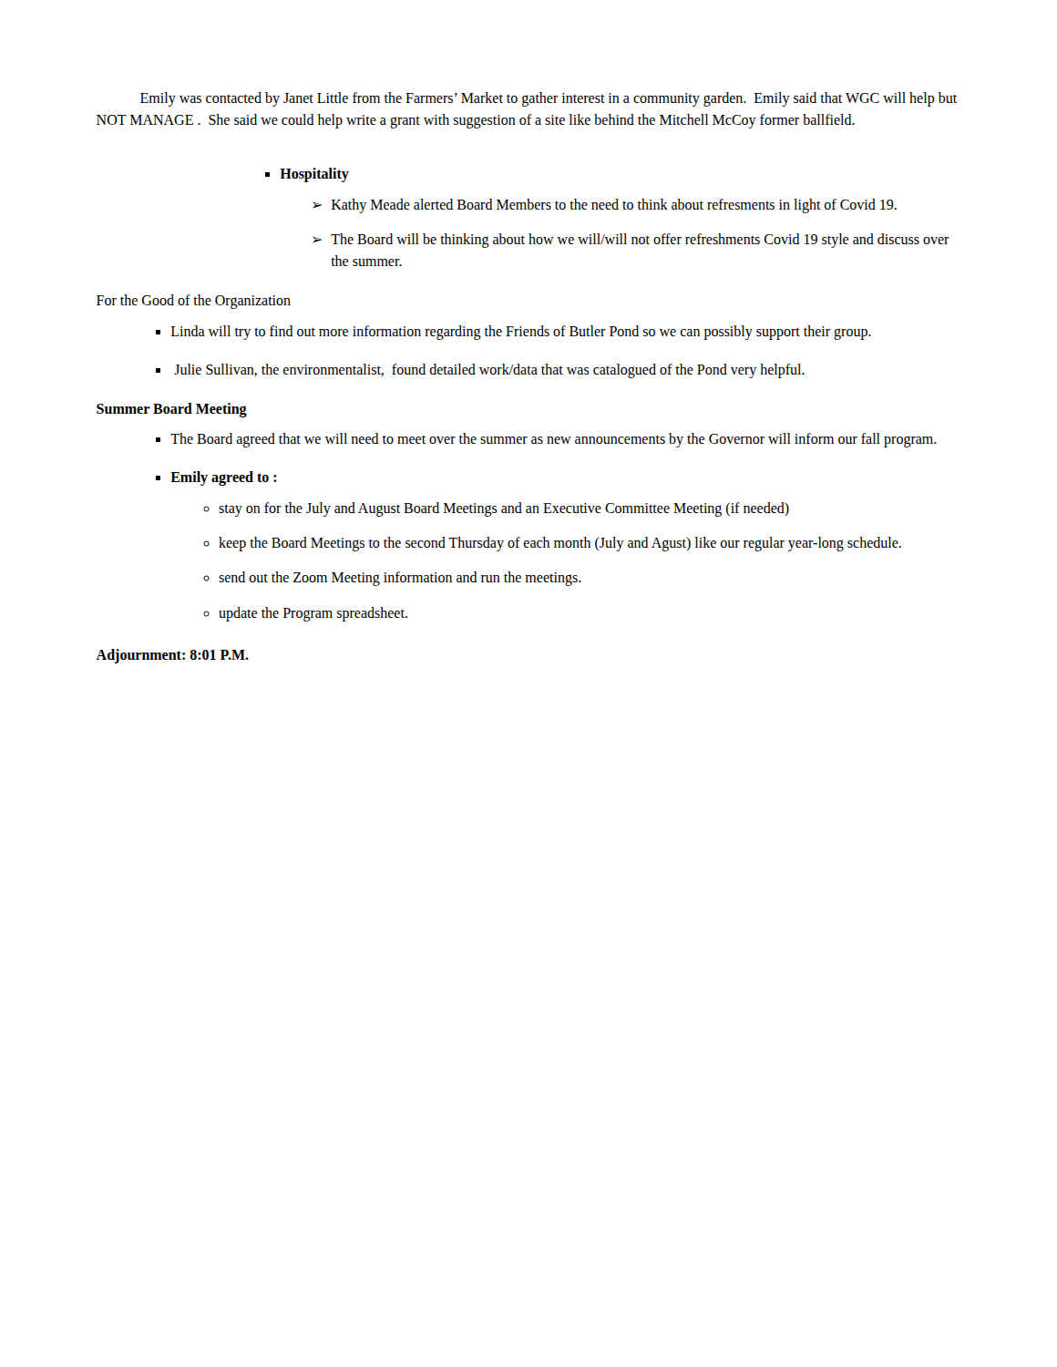Emily was contacted by Janet Little from the Farmers’ Market to gather interest in a community garden. Emily said that WGC will help but NOT MANAGE . She said we could help write a grant with suggestion of a site like behind the Mitchell McCoy former ballfield.
Hospitality
Kathy Meade alerted Board Members to the need to think about refresments in light of Covid 19.
The Board will be thinking about how we will/will not offer refreshments Covid 19 style and discuss over the summer.
For the Good of the Organization
Linda will try to find out more information regarding the Friends of Butler Pond so we can possibly support their group.
Julie Sullivan, the environmentalist, found detailed work/data that was catalogued of the Pond very helpful.
Summer Board Meeting
The Board agreed that we will need to meet over the summer as new announcements by the Governor will inform our fall program.
Emily agreed to :
stay on for the July and August Board Meetings and an Executive Committee Meeting (if needed)
keep the Board Meetings to the second Thursday of each month (July and Agust) like our regular year-long schedule.
send out the Zoom Meeting information and run the meetings.
update the Program spreadsheet.
Adjournment: 8:01 P.M.